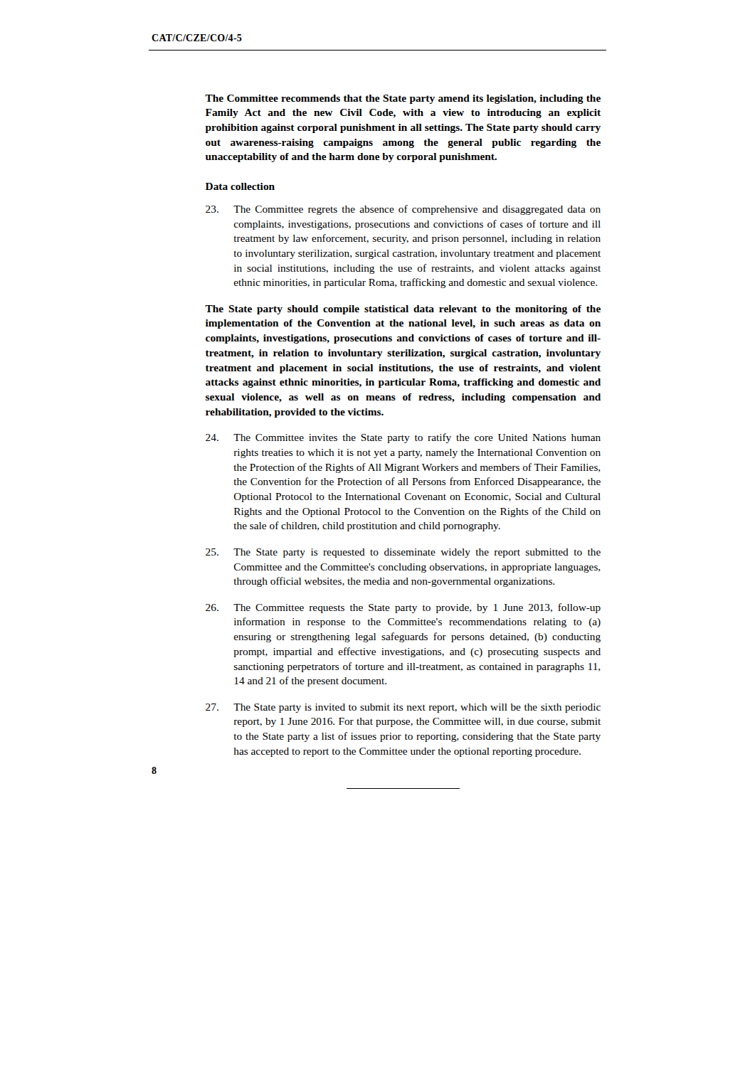CAT/C/CZE/CO/4-5
The Committee recommends that the State party amend its legislation, including the Family Act and the new Civil Code, with a view to introducing an explicit prohibition against corporal punishment in all settings. The State party should carry out awareness-raising campaigns among the general public regarding the unacceptability of and the harm done by corporal punishment.
Data collection
23.
The Committee regrets the absence of comprehensive and disaggregated data on complaints, investigations, prosecutions and convictions of cases of torture and ill treatment by law enforcement, security, and prison personnel, including in relation to involuntary sterilization, surgical castration, involuntary treatment and placement in social institutions, including the use of restraints, and violent attacks against ethnic minorities, in particular Roma, trafficking and domestic and sexual violence.
The State party should compile statistical data relevant to the monitoring of the implementation of the Convention at the national level, in such areas as data on complaints, investigations, prosecutions and convictions of cases of torture and ill-treatment, in relation to involuntary sterilization, surgical castration, involuntary treatment and placement in social institutions, the use of restraints, and violent attacks against ethnic minorities, in particular Roma, trafficking and domestic and sexual violence, as well as on means of redress, including compensation and rehabilitation, provided to the victims.
24.
The Committee invites the State party to ratify the core United Nations human rights treaties to which it is not yet a party, namely the International Convention on the Protection of the Rights of All Migrant Workers and members of Their Families, the Convention for the Protection of all Persons from Enforced Disappearance, the Optional Protocol to the International Covenant on Economic, Social and Cultural Rights and the Optional Protocol to the Convention on the Rights of the Child on the sale of children, child prostitution and child pornography.
25.
The State party is requested to disseminate widely the report submitted to the Committee and the Committee's concluding observations, in appropriate languages, through official websites, the media and non-governmental organizations.
26.
The Committee requests the State party to provide, by 1 June 2013, follow-up information in response to the Committee's recommendations relating to (a) ensuring or strengthening legal safeguards for persons detained, (b) conducting prompt, impartial and effective investigations, and (c) prosecuting suspects and sanctioning perpetrators of torture and ill-treatment, as contained in paragraphs 11, 14 and 21 of the present document.
27.
The State party is invited to submit its next report, which will be the sixth periodic report, by 1 June 2016. For that purpose, the Committee will, in due course, submit to the State party a list of issues prior to reporting, considering that the State party has accepted to report to the Committee under the optional reporting procedure.
8